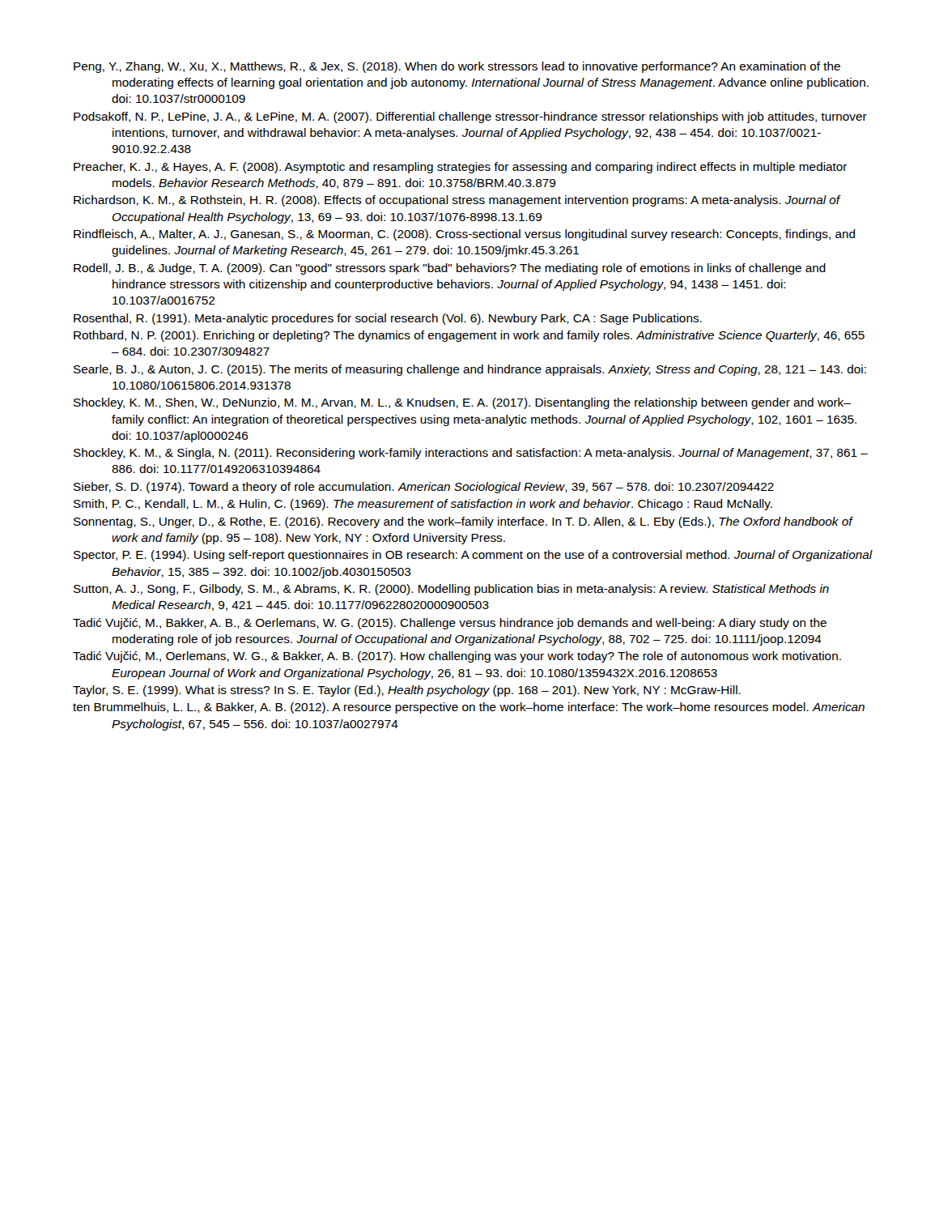Peng, Y., Zhang, W., Xu, X., Matthews, R., & Jex, S. (2018). When do work stressors lead to innovative performance? An examination of the moderating effects of learning goal orientation and job autonomy. International Journal of Stress Management. Advance online publication. doi: 10.1037/str0000109
Podsakoff, N. P., LePine, J. A., & LePine, M. A. (2007). Differential challenge stressor-hindrance stressor relationships with job attitudes, turnover intentions, turnover, and withdrawal behavior: A meta-analyses. Journal of Applied Psychology, 92, 438 – 454. doi: 10.1037/0021-9010.92.2.438
Preacher, K. J., & Hayes, A. F. (2008). Asymptotic and resampling strategies for assessing and comparing indirect effects in multiple mediator models. Behavior Research Methods, 40, 879 – 891. doi: 10.3758/BRM.40.3.879
Richardson, K. M., & Rothstein, H. R. (2008). Effects of occupational stress management intervention programs: A meta-analysis. Journal of Occupational Health Psychology, 13, 69 – 93. doi: 10.1037/1076-8998.13.1.69
Rindfleisch, A., Malter, A. J., Ganesan, S., & Moorman, C. (2008). Cross-sectional versus longitudinal survey research: Concepts, findings, and guidelines. Journal of Marketing Research, 45, 261 – 279. doi: 10.1509/jmkr.45.3.261
Rodell, J. B., & Judge, T. A. (2009). Can "good" stressors spark "bad" behaviors? The mediating role of emotions in links of challenge and hindrance stressors with citizenship and counterproductive behaviors. Journal of Applied Psychology, 94, 1438 – 1451. doi: 10.1037/a0016752
Rosenthal, R. (1991). Meta-analytic procedures for social research (Vol. 6). Newbury Park, CA : Sage Publications.
Rothbard, N. P. (2001). Enriching or depleting? The dynamics of engagement in work and family roles. Administrative Science Quarterly, 46, 655 – 684. doi: 10.2307/3094827
Searle, B. J., & Auton, J. C. (2015). The merits of measuring challenge and hindrance appraisals. Anxiety, Stress and Coping, 28, 121 – 143. doi: 10.1080/10615806.2014.931378
Shockley, K. M., Shen, W., DeNunzio, M. M., Arvan, M. L., & Knudsen, E. A. (2017). Disentangling the relationship between gender and work–family conflict: An integration of theoretical perspectives using meta-analytic methods. Journal of Applied Psychology, 102, 1601 – 1635. doi: 10.1037/apl0000246
Shockley, K. M., & Singla, N. (2011). Reconsidering work-family interactions and satisfaction: A meta-analysis. Journal of Management, 37, 861 – 886. doi: 10.1177/0149206310394864
Sieber, S. D. (1974). Toward a theory of role accumulation. American Sociological Review, 39, 567 – 578. doi: 10.2307/2094422
Smith, P. C., Kendall, L. M., & Hulin, C. (1969). The measurement of satisfaction in work and behavior. Chicago : Raud McNally.
Sonnentag, S., Unger, D., & Rothe, E. (2016). Recovery and the work–family interface. In T. D. Allen, & L. Eby (Eds.), The Oxford handbook of work and family (pp. 95 – 108). New York, NY : Oxford University Press.
Spector, P. E. (1994). Using self-report questionnaires in OB research: A comment on the use of a controversial method. Journal of Organizational Behavior, 15, 385 – 392. doi: 10.1002/job.4030150503
Sutton, A. J., Song, F., Gilbody, S. M., & Abrams, K. R. (2000). Modelling publication bias in meta-analysis: A review. Statistical Methods in Medical Research, 9, 421 – 445. doi: 10.1177/096228020000900503
Tadić Vujčić, M., Bakker, A. B., & Oerlemans, W. G. (2015). Challenge versus hindrance job demands and well-being: A diary study on the moderating role of job resources. Journal of Occupational and Organizational Psychology, 88, 702 – 725. doi: 10.1111/joop.12094
Tadić Vujčić, M., Oerlemans, W. G., & Bakker, A. B. (2017). How challenging was your work today? The role of autonomous work motivation. European Journal of Work and Organizational Psychology, 26, 81 – 93. doi: 10.1080/1359432X.2016.1208653
Taylor, S. E. (1999). What is stress? In S. E. Taylor (Ed.), Health psychology (pp. 168 – 201). New York, NY : McGraw-Hill.
ten Brummelhuis, L. L., & Bakker, A. B. (2012). A resource perspective on the work–home interface: The work–home resources model. American Psychologist, 67, 545 – 556. doi: 10.1037/a0027974